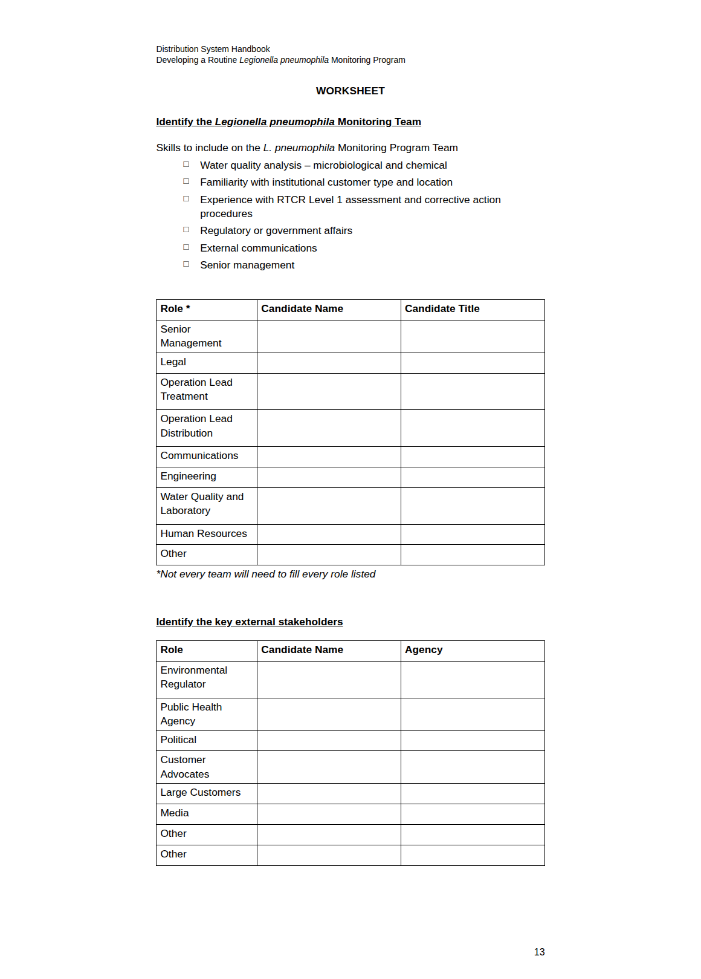Distribution System Handbook
Developing a Routine Legionella pneumophila Monitoring Program
WORKSHEET
Identify the Legionella pneumophila Monitoring Team
Skills to include on the L. pneumophila Monitoring Program Team
Water quality analysis – microbiological and chemical
Familiarity with institutional customer type and location
Experience with RTCR Level 1 assessment and corrective action procedures
Regulatory or government affairs
External communications
Senior management
| Role * | Candidate Name | Candidate Title |
| --- | --- | --- |
| Senior Management | | |
| Legal | | |
| Operation Lead Treatment | | |
| Operation Lead Distribution | | |
| Communications | | |
| Engineering | | |
| Water Quality and Laboratory | | |
| Human Resources | | |
| Other | | |
*Not every team will need to fill every role listed
Identify the key external stakeholders
| Role | Candidate Name | Agency |
| --- | --- | --- |
| Environmental Regulator | | |
| Public Health Agency | | |
| Political | | |
| Customer Advocates | | |
| Large Customers | | |
| Media | | |
| Other | | |
| Other | | |
13